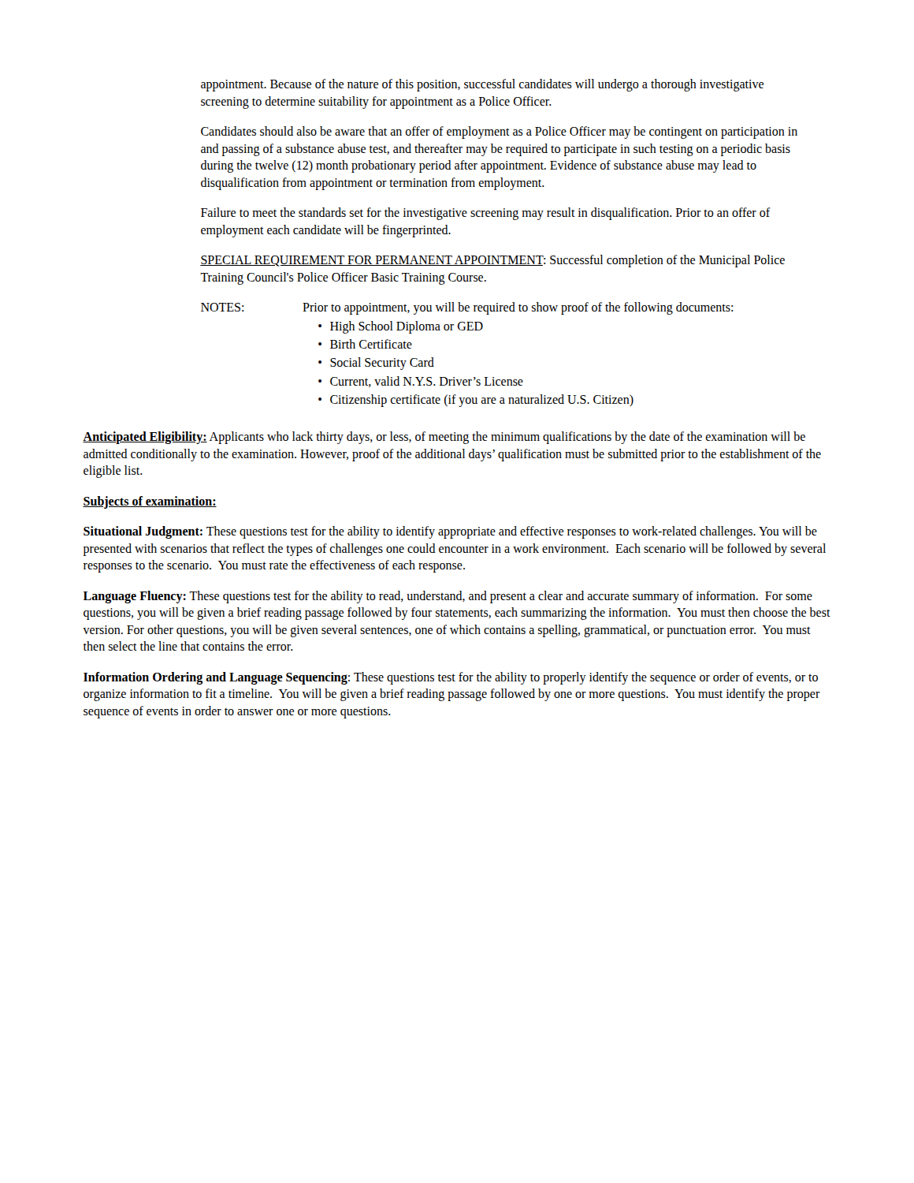appointment. Because of the nature of this position, successful candidates will undergo a thorough investigative screening to determine suitability for appointment as a Police Officer.
Candidates should also be aware that an offer of employment as a Police Officer may be contingent on participation in and passing of a substance abuse test, and thereafter may be required to participate in such testing on a periodic basis during the twelve (12) month probationary period after appointment. Evidence of substance abuse may lead to disqualification from appointment or termination from employment.
Failure to meet the standards set for the investigative screening may result in disqualification. Prior to an offer of employment each candidate will be fingerprinted.
SPECIAL REQUIREMENT FOR PERMANENT APPOINTMENT: Successful completion of the Municipal Police Training Council's Police Officer Basic Training Course.
NOTES:
Prior to appointment, you will be required to show proof of the following documents:
High School Diploma or GED
Birth Certificate
Social Security Card
Current, valid N.Y.S. Driver’s License
Citizenship certificate (if you are a naturalized U.S. Citizen)
Anticipated Eligibility: Applicants who lack thirty days, or less, of meeting the minimum qualifications by the date of the examination will be admitted conditionally to the examination. However, proof of the additional days’ qualification must be submitted prior to the establishment of the eligible list.
Subjects of examination:
Situational Judgment: These questions test for the ability to identify appropriate and effective responses to work-related challenges. You will be presented with scenarios that reflect the types of challenges one could encounter in a work environment. Each scenario will be followed by several responses to the scenario. You must rate the effectiveness of each response.
Language Fluency: These questions test for the ability to read, understand, and present a clear and accurate summary of information. For some questions, you will be given a brief reading passage followed by four statements, each summarizing the information. You must then choose the best version. For other questions, you will be given several sentences, one of which contains a spelling, grammatical, or punctuation error. You must then select the line that contains the error.
Information Ordering and Language Sequencing: These questions test for the ability to properly identify the sequence or order of events, or to organize information to fit a timeline. You will be given a brief reading passage followed by one or more questions. You must identify the proper sequence of events in order to answer one or more questions.